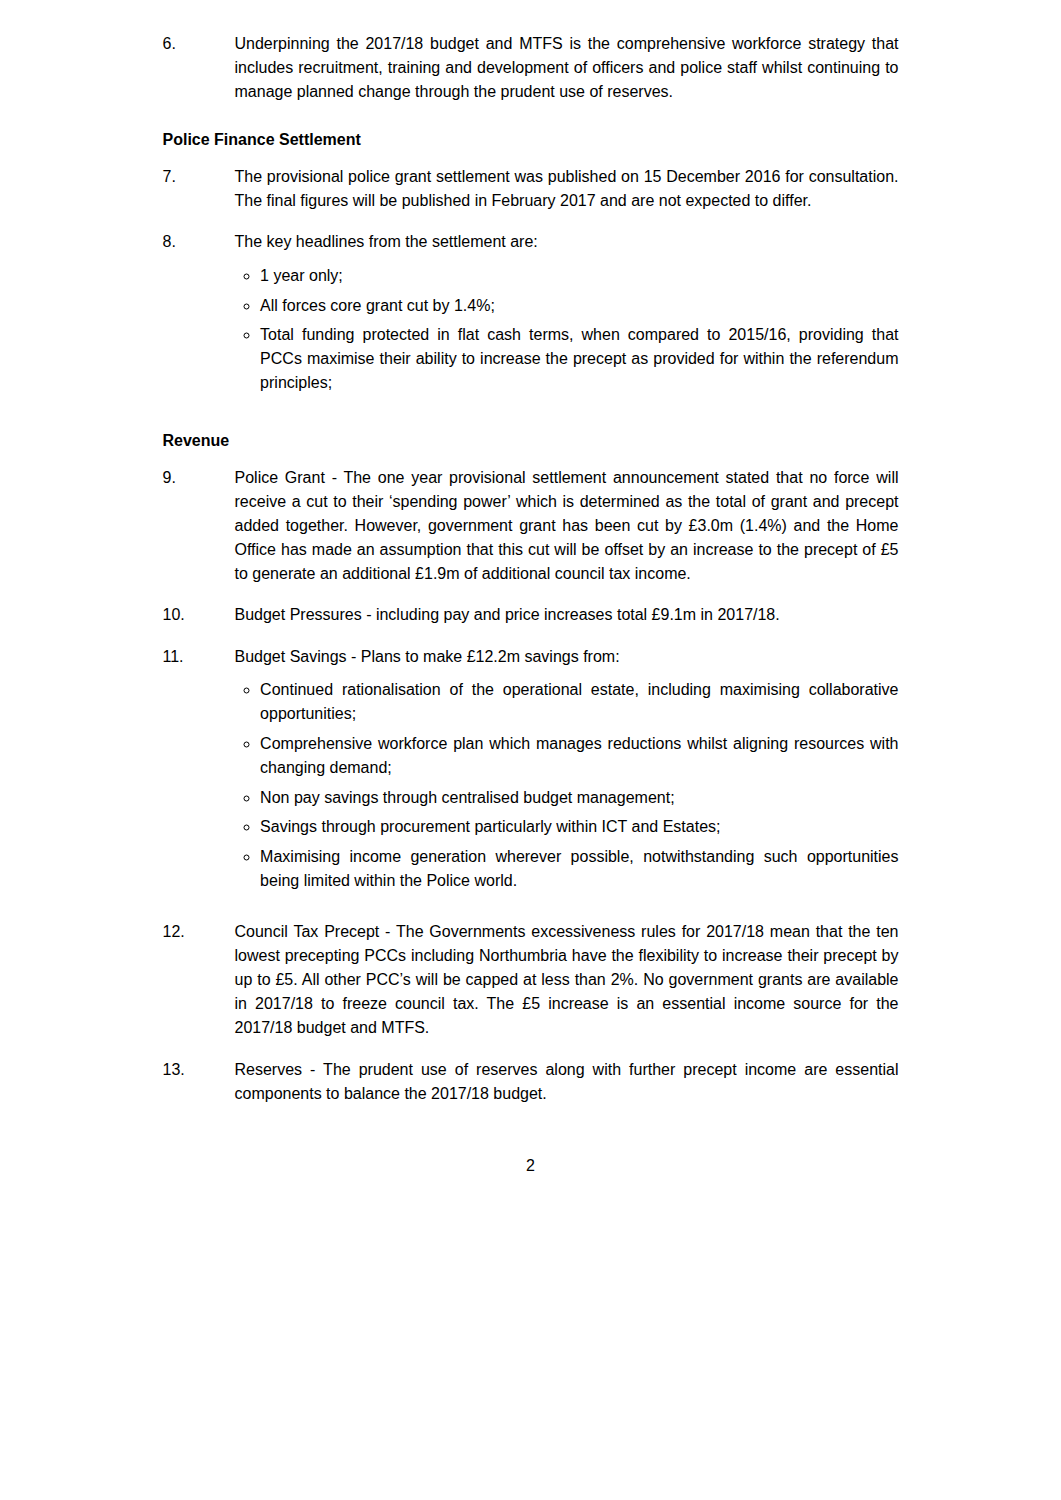6. Underpinning the 2017/18 budget and MTFS is the comprehensive workforce strategy that includes recruitment, training and development of officers and police staff whilst continuing to manage planned change through the prudent use of reserves.
Police Finance Settlement
7. The provisional police grant settlement was published on 15 December 2016 for consultation. The final figures will be published in February 2017 and are not expected to differ.
8. The key headlines from the settlement are:
1 year only;
All forces core grant cut by 1.4%;
Total funding protected in flat cash terms, when compared to 2015/16, providing that PCCs maximise their ability to increase the precept as provided for within the referendum principles;
Revenue
9. Police Grant - The one year provisional settlement announcement stated that no force will receive a cut to their ‘spending power’ which is determined as the total of grant and precept added together. However, government grant has been cut by £3.0m (1.4%) and the Home Office has made an assumption that this cut will be offset by an increase to the precept of £5 to generate an additional £1.9m of additional council tax income.
10. Budget Pressures - including pay and price increases total £9.1m in 2017/18.
11. Budget Savings - Plans to make £12.2m savings from:
Continued rationalisation of the operational estate, including maximising collaborative opportunities;
Comprehensive workforce plan which manages reductions whilst aligning resources with changing demand;
Non pay savings through centralised budget management;
Savings through procurement particularly within ICT and Estates;
Maximising income generation wherever possible, notwithstanding such opportunities being limited within the Police world.
12. Council Tax Precept - The Governments excessiveness rules for 2017/18 mean that the ten lowest precepting PCCs including Northumbria have the flexibility to increase their precept by up to £5. All other PCC’s will be capped at less than 2%. No government grants are available in 2017/18 to freeze council tax. The £5 increase is an essential income source for the 2017/18 budget and MTFS.
13. Reserves - The prudent use of reserves along with further precept income are essential components to balance the 2017/18 budget.
2